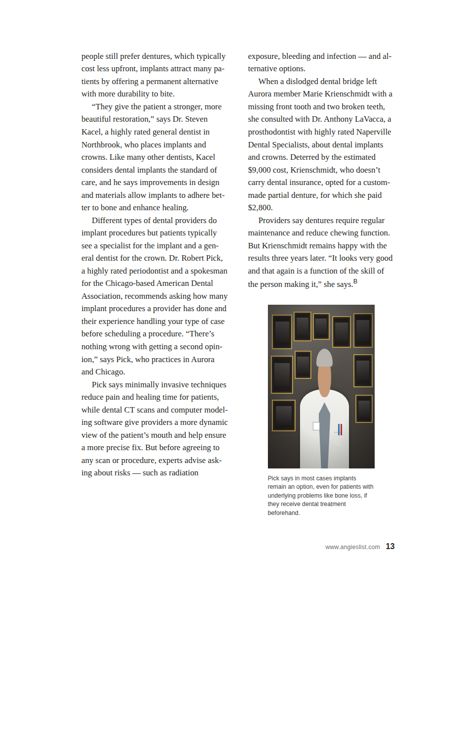people still prefer dentures, which typically cost less upfront, implants attract many patients by offering a permanent alternative with more durability to bite.
“They give the patient a stronger, more beautiful restoration,” says Dr. Steven Kacel, a highly rated general dentist in Northbrook, who places implants and crowns. Like many other dentists, Kacel considers dental implants the standard of care, and he says improvements in design and materials allow implants to adhere better to bone and enhance healing.
Different types of dental providers do implant procedures but patients typically see a specialist for the implant and a general dentist for the crown. Dr. Robert Pick, a highly rated periodontist and a spokesman for the Chicago-based American Dental Association, recommends asking how many implant procedures a provider has done and their experience handling your type of case before scheduling a procedure. “There’s nothing wrong with getting a second opinion,” says Pick, who practices in Aurora and Chicago.
Pick says minimally invasive techniques reduce pain and healing time for patients, while dental CT scans and computer modeling software give providers a more dynamic view of the patient’s mouth and help ensure a more precise fix. But before agreeing to any scan or procedure, experts advise asking about risks — such as radiation
exposure, bleeding and infection — and alternative options.
When a dislodged dental bridge left Aurora member Marie Krienschmidt with a missing front tooth and two broken teeth, she consulted with Dr. Anthony LaVacca, a prosthodontist with highly rated Naperville Dental Specialists, about dental implants and crowns. Deterred by the estimated $9,000 cost, Krienschmidt, who doesn’t carry dental insurance, opted for a custom-made partial denture, for which she paid $2,800.
Providers say dentures require regular maintenance and reduce chewing function. But Krienschmidt remains happy with the results three years later. “It looks very good and that again is a function of the skill of the person making it,” she says.B
Pick says in most cases implants remain an option, even for patients with underlying problems like bone loss, if they receive dental treatment beforehand.
www.angieslist.com 13